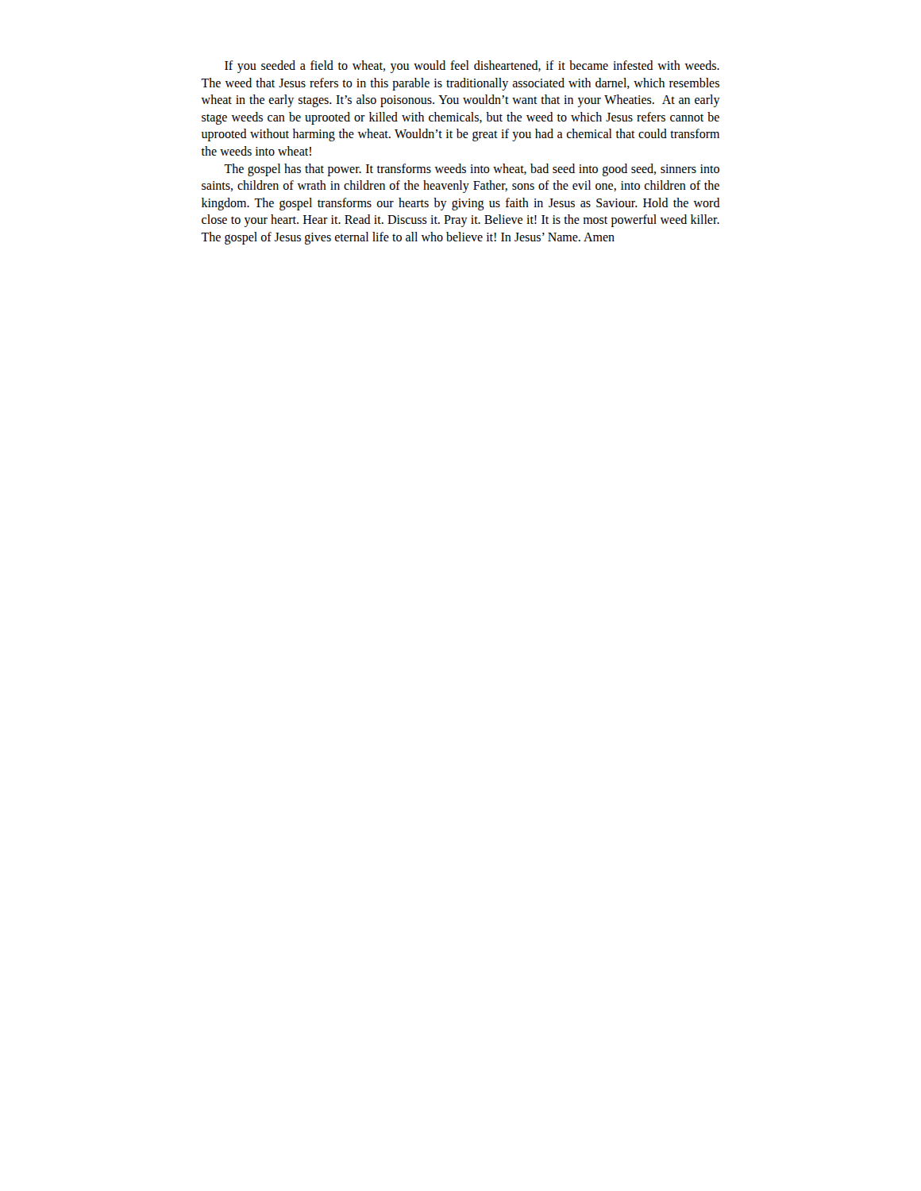If you seeded a field to wheat, you would feel disheartened, if it became infested with weeds. The weed that Jesus refers to in this parable is traditionally associated with darnel, which resembles wheat in the early stages. It’s also poisonous. You wouldn’t want that in your Wheaties. At an early stage weeds can be uprooted or killed with chemicals, but the weed to which Jesus refers cannot be uprooted without harming the wheat. Wouldn’t it be great if you had a chemical that could transform the weeds into wheat!
The gospel has that power. It transforms weeds into wheat, bad seed into good seed, sinners into saints, children of wrath in children of the heavenly Father, sons of the evil one, into children of the kingdom. The gospel transforms our hearts by giving us faith in Jesus as Saviour. Hold the word close to your heart. Hear it. Read it. Discuss it. Pray it. Believe it! It is the most powerful weed killer. The gospel of Jesus gives eternal life to all who believe it! In Jesus’ Name. Amen